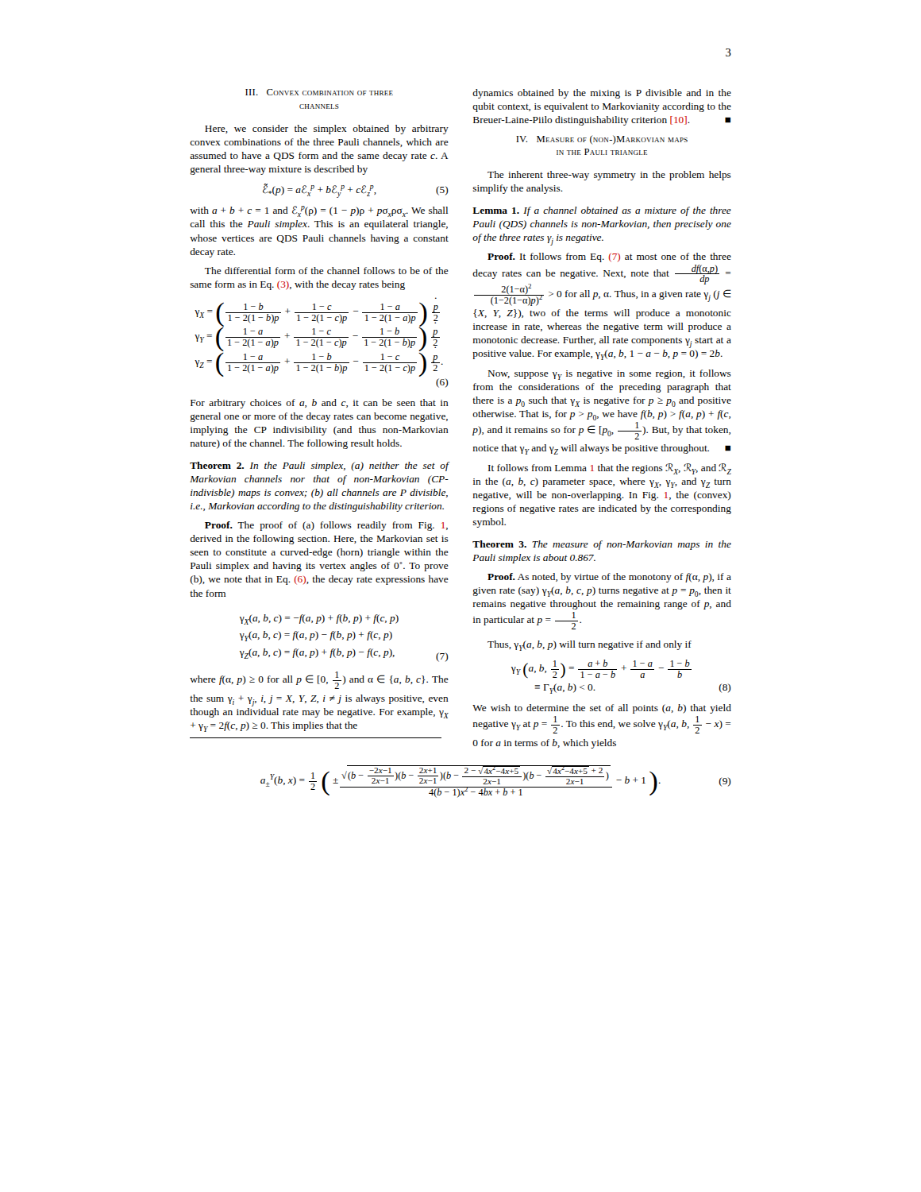3
III. Convex combination of three
channels
Here, we consider the simplex obtained by arbitrary convex combinations of the three Pauli channels, which are assumed to have a QDS form and the same decay rate c. A general three-way mixture is described by
ℰ̃*(p) = a ℰxp + b ℰyp + c ℰzp, (5)
with a + b + c = 1 and ℰxp(ρ) = (1 − p)ρ + pσxρσx. We shall call this the Pauli simplex. This is an equilateral triangle, whose vertices are QDS Pauli channels having a constant decay rate.
The differential form of the channel follows to be of the same form as in Eq. (3), with the decay rates being
γX = (1 − b 1 − 2(1 − b)p + 1 − c 1 − 2(1 − c)p − 1 − a 1 − 2(1 − a)p) p 2 γY = (1 − a 1 − 2(1 − a)p + 1 − c 1 − 2(1 − c)p − 1 − b 1 − 2(1 − b)p) p 2 γZ = (1 − a 1 − 2(1 − a)p + 1 − b 1 − 2(1 − b)p − 1 − c 1 − 2(1 − c)p) p 2.
(6)
For arbitrary choices of a, b and c, it can be seen that in general one or more of the decay rates can become negative, implying the CP indivisibility (and thus non-Markovian nature) of the channel. The following result holds.
Theorem 2. In the Pauli simplex, (a) neither the set of Markovian channels nor that of non-Markovian (CP-indivisble) maps is convex; (b) all channels are P divisible, i.e., Markovian according to the distinguishability criterion.
Proof. The proof of (a) follows readily from Fig. 1, derived in the following section. Here, the Markovian set is seen to constitute a curved-edge (horn) triangle within the Pauli simplex and having its vertex angles of 0˚. To prove (b), we note that in Eq. (6), the decay rate expressions have the form
γX(a, b, c) = −f(a, p) + f(b, p) + f(c, p) γY(a, b, c) = f(a, p) − f(b, p) + f(c, p) γZ(a, b, c) = f(a, p) + f(b, p) − f(c, p), (7)
where f(α, p) ≥ 0 for all p ∈ [0, 12) and α ∈ {a, b, c}. The the sum γi + γj, i, j = X, Y, Z, i ≠ j is always positive, even though an individual rate may be negative. For example, γX + γY = 2f(c, p) ≥ 0. This implies that the
dynamics obtained by the mixing is P divisible and in the qubit context, is equivalent to Markovianity according to the Breuer-Laine-Piilo distinguishability criterion [10]. ■
IV. Measure of (non-)Markovian maps
in the Pauli triangle
The inherent three-way symmetry in the problem helps simplify the analysis.
Lemma 1. If a channel obtained as a mixture of the three Pauli (QDS) channels is non-Markovian, then precisely one of the three rates γj is negative.
Proof. It follows from Eq. (7) at most one of the three decay rates can be negative. Next, note that df(α,p) dp = 2(1−α)2(1−2(1−α)p)2 > 0 for all p, α. Thus, in a given rate γj (j ∈ {X, Y, Z}), two of the terms will produce a monotonic increase in rate, whereas the negative term will produce a monotonic decrease. Further, all rate components γj start at a positive value. For example, γY(a, b, 1 − a − b, p = 0) = 2b.
Now, suppose γY is negative in some region, it follows from the considerations of the preceding paragraph that there is a p0 such that γX is negative for p ≥ p0 and positive otherwise. That is, for p > p0, we have f(b, p) > f(a, p) + f(c, p), and it remains so for p ∈ [p0, 12). But, by that token, notice that γY and γZ will always be positive throughout. ■
It follows from Lemma 1 that the regions ℛX, ℛY, and ℛZ in the (a, b, c) parameter space, where γX, γY, and γZ turn negative, will be non-overlapping. In Fig. 1, the (convex) regions of negative rates are indicated by the corresponding symbol.
Theorem 3. The measure of non-Markovian maps in the Pauli simplex is about 0.867.
Proof. As noted, by virtue of the monotony of f(α, p), if a given rate (say) γY(a, b, c, p) turns negative at p = p0, then it remains negative throughout the remaining range of p, and in particular at p = 12.
Thus, γY(a, b, p) will turn negative if and only if
γY (a, b, 12) = a + b 1 − a − b + 1 − a a − 1 − b b
≡ ΓY(a, b) < 0. (8)
We wish to determine the set of all points (a, b) that yield negative γY at p = 12. To this end, we solve γY(a, b, 12 − x) = 0 for a in terms of b, which yields
a±Y(b, x) = 12 ( ±√(b − −2x−12x−1)(b − 2x+12x−1)(b − 2 − √4x2−4x+52x−1)(b − √4x2−4x+5 + 22x−1) 4(b − 1)x2 − 4bx + b + 1 − b + 1 ). (9)